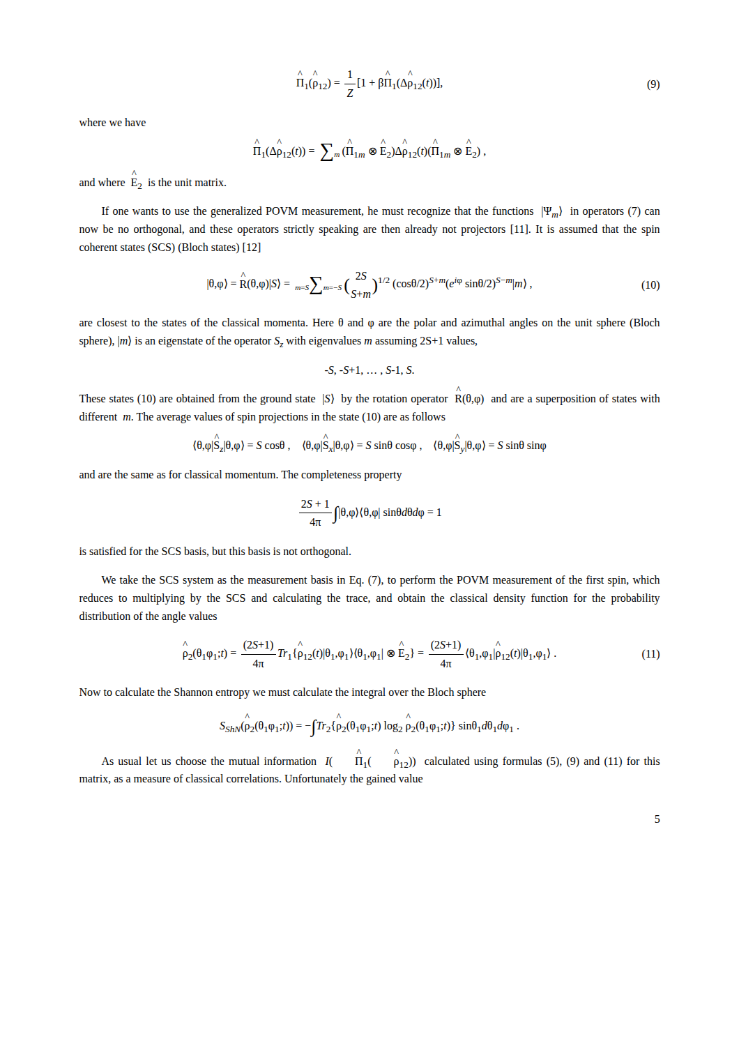Π1(ρ12) = 1 Z[1 + βΠ1(Δρ12(t))], (9)
where we have
Π1(Δρ12(t)) = ∑m(Π1m ⊗ E2)Δρ12(t)(Π1m ⊗ E2) ,
and where E2 is the unit matrix.
If one wants to use the generalized POVM measurement, he must recognize that the functions |Ψm⟩ in operators (7) can now be no orthogonal, and these operators strictly speaking are then already not projectors [11]. It is assumed that the spin coherent states (SCS) (Bloch states) [12]
|θ,φ⟩ = R(θ,φ)|S⟩ = m=S∑m=−S(2S S+m)1/2 (cosθ/2)S+m(eiφ sinθ/2)S−m|m⟩ , (10)
are closest to the states of the classical momenta. Here θ and φ are the polar and azimuthal angles on the unit sphere (Bloch sphere), |m⟩ is an eigenstate of the operator Sz with eigenvalues m assuming 2S+1 values,
-S, -S+1, … , S-1, S.
These states (10) are obtained from the ground state |S⟩ by the rotation operator R(θ,φ) and are a superposition of states with different m. The average values of spin projections in the state (10) are as follows
⟨θ,φ|Sz|θ,φ⟩ = S cosθ , ⟨θ,φ|Sx|θ,φ⟩ = S sinθ cosφ , ⟨θ,φ|Sy|θ,φ⟩ = S sinθ sinφ
and are the same as for classical momentum. The completeness property
2S + 14π∫|θ,φ⟩⟨θ,φ| sinθdθdφ = 1
is satisfied for the SCS basis, but this basis is not orthogonal.
We take the SCS system as the measurement basis in Eq. (7), to perform the POVM measurement of the first spin, which reduces to multiplying by the SCS and calculating the trace, and obtain the classical density function for the probability distribution of the angle values
ρ2(θ1φ1;t) = (2S+1) 4π Tr1{ρ12(t)|θ1,φ1⟩⟨θ1,φ1| ⊗ E2} = (2S+1) 4π⟨θ1,φ1|ρ12(t)|θ1,φ1⟩ . (11)
Now to calculate the Shannon entropy we must calculate the integral over the Bloch sphere
SShN(ρ2(θ1φ1;t)) = −∫Tr2{ρ2(θ1φ1;t) log2 ρ2(θ1φ1;t)} sinθ1dθ1dφ1 .
As usual let us choose the mutual information I(Π1(ρ12)) calculated using formulas (5), (9) and (11) for this matrix, as a measure of classical correlations. Unfortunately the gained value
5